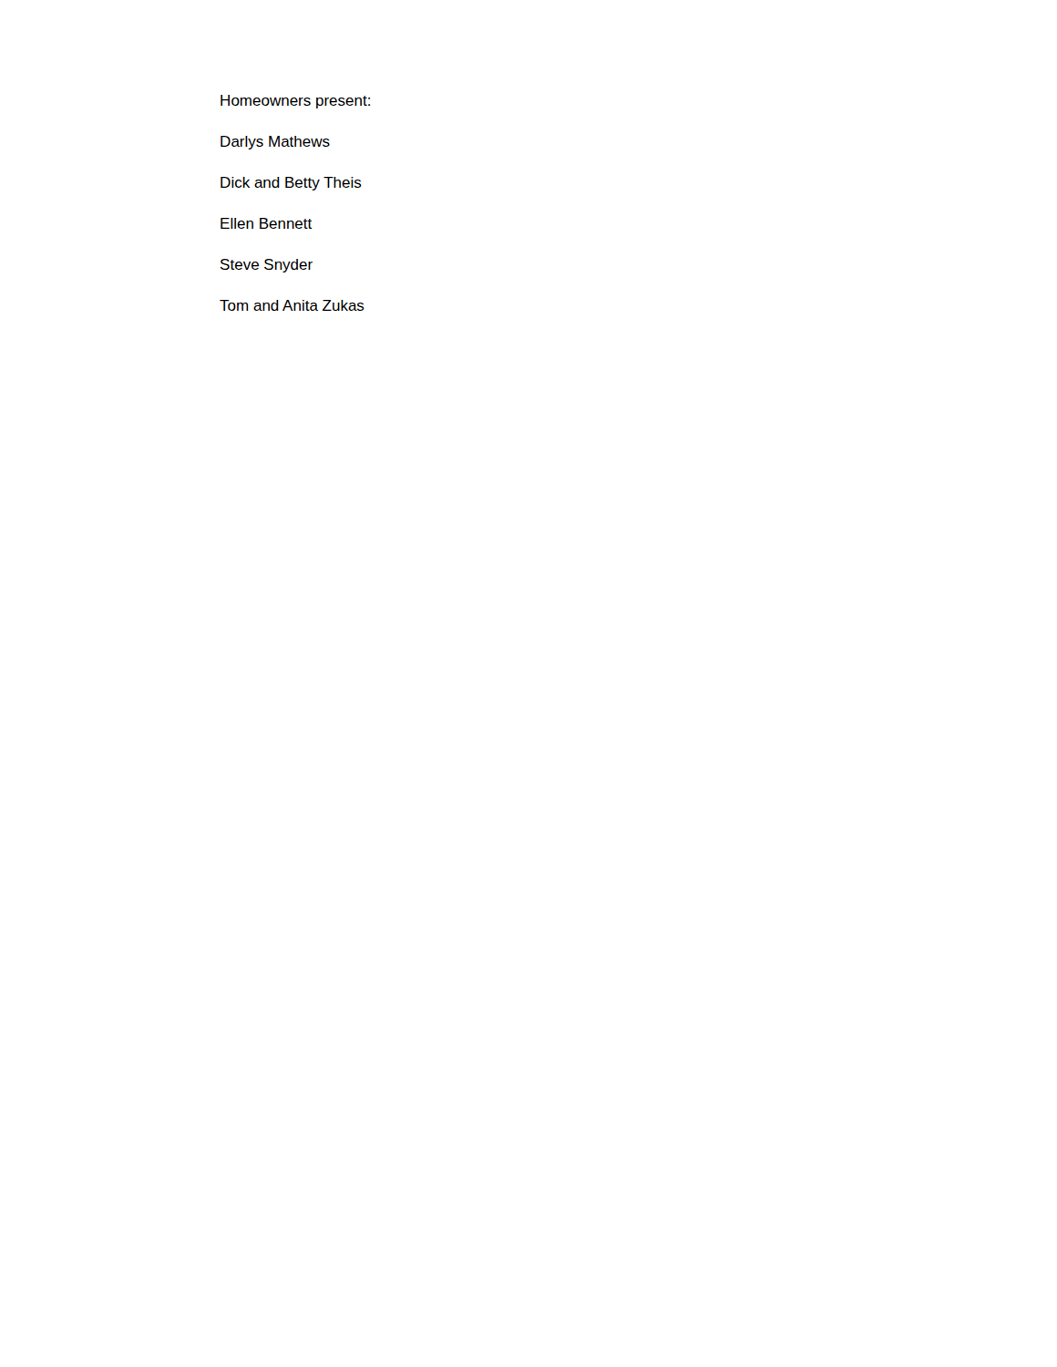Homeowners present:
Darlys Mathews
Dick and Betty Theis
Ellen Bennett
Steve Snyder
Tom and Anita Zukas